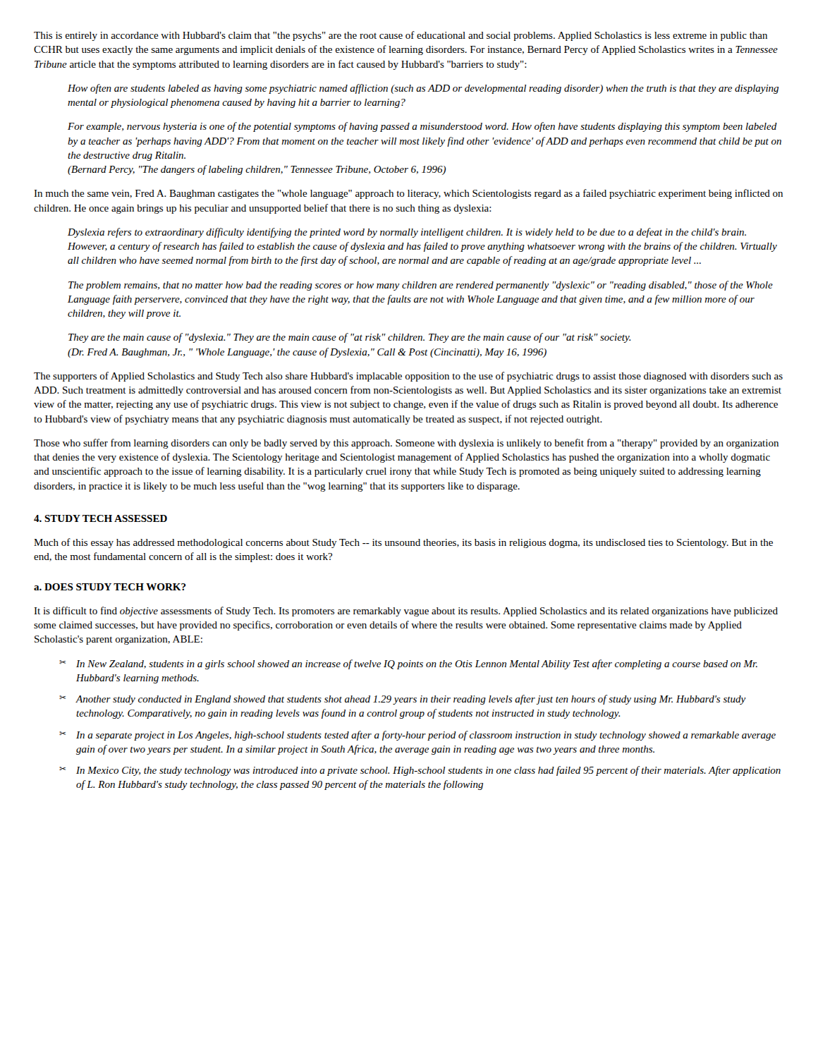This is entirely in accordance with Hubbard's claim that "the psychs" are the root cause of educational and social problems. Applied Scholastics is less extreme in public than CCHR but uses exactly the same arguments and implicit denials of the existence of learning disorders. For instance, Bernard Percy of Applied Scholastics writes in a Tennessee Tribune article that the symptoms attributed to learning disorders are in fact caused by Hubbard's "barriers to study":
How often are students labeled as having some psychiatric named affliction (such as ADD or developmental reading disorder) when the truth is that they are displaying mental or physiological phenomena caused by having hit a barrier to learning?
For example, nervous hysteria is one of the potential symptoms of having passed a misunderstood word. How often have students displaying this symptom been labeled by a teacher as 'perhaps having ADD'? From that moment on the teacher will most likely find other 'evidence' of ADD and perhaps even recommend that child be put on the destructive drug Ritalin.
(Bernard Percy, "The dangers of labeling children," Tennessee Tribune, October 6, 1996)
In much the same vein, Fred A. Baughman castigates the "whole language" approach to literacy, which Scientologists regard as a failed psychiatric experiment being inflicted on children. He once again brings up his peculiar and unsupported belief that there is no such thing as dyslexia:
Dyslexia refers to extraordinary difficulty identifying the printed word by normally intelligent children. It is widely held to be due to a defeat in the child's brain. However, a century of research has failed to establish the cause of dyslexia and has failed to prove anything whatsoever wrong with the brains of the children. Virtually all children who have seemed normal from birth to the first day of school, are normal and are capable of reading at an age/grade appropriate level ...
The problem remains, that no matter how bad the reading scores or how many children are rendered permanently "dyslexic" or "reading disabled," those of the Whole Language faith perservere, convinced that they have the right way, that the faults are not with Whole Language and that given time, and a few million more of our children, they will prove it.
They are the main cause of "dyslexia." They are the main cause of "at risk" children. They are the main cause of our "at risk" society.
(Dr. Fred A. Baughman, Jr., " 'Whole Language,' the cause of Dyslexia," Call & Post (Cincinatti), May 16, 1996)
The supporters of Applied Scholastics and Study Tech also share Hubbard's implacable opposition to the use of psychiatric drugs to assist those diagnosed with disorders such as ADD. Such treatment is admittedly controversial and has aroused concern from non-Scientologists as well. But Applied Scholastics and its sister organizations take an extremist view of the matter, rejecting any use of psychiatric drugs. This view is not subject to change, even if the value of drugs such as Ritalin is proved beyond all doubt. Its adherence to Hubbard's view of psychiatry means that any psychiatric diagnosis must automatically be treated as suspect, if not rejected outright.
Those who suffer from learning disorders can only be badly served by this approach. Someone with dyslexia is unlikely to benefit from a "therapy" provided by an organization that denies the very existence of dyslexia. The Scientology heritage and Scientologist management of Applied Scholastics has pushed the organization into a wholly dogmatic and unscientific approach to the issue of learning disability. It is a particularly cruel irony that while Study Tech is promoted as being uniquely suited to addressing learning disorders, in practice it is likely to be much less useful than the "wog learning" that its supporters like to disparage.
4. STUDY TECH ASSESSED
Much of this essay has addressed methodological concerns about Study Tech -- its unsound theories, its basis in religious dogma, its undisclosed ties to Scientology. But in the end, the most fundamental concern of all is the simplest: does it work?
a. DOES STUDY TECH WORK?
It is difficult to find objective assessments of Study Tech. Its promoters are remarkably vague about its results. Applied Scholastics and its related organizations have publicized some claimed successes, but have provided no specifics, corroboration or even details of where the results were obtained. Some representative claims made by Applied Scholastic's parent organization, ABLE:
In New Zealand, students in a girls school showed an increase of twelve IQ points on the Otis Lennon Mental Ability Test after completing a course based on Mr. Hubbard's learning methods.
Another study conducted in England showed that students shot ahead 1.29 years in their reading levels after just ten hours of study using Mr. Hubbard's study technology. Comparatively, no gain in reading levels was found in a control group of students not instructed in study technology.
In a separate project in Los Angeles, high-school students tested after a forty-hour period of classroom instruction in study technology showed a remarkable average gain of over two years per student. In a similar project in South Africa, the average gain in reading age was two years and three months.
In Mexico City, the study technology was introduced into a private school. High-school students in one class had failed 95 percent of their materials. After application of L. Ron Hubbard's study technology, the class passed 90 percent of the materials the following